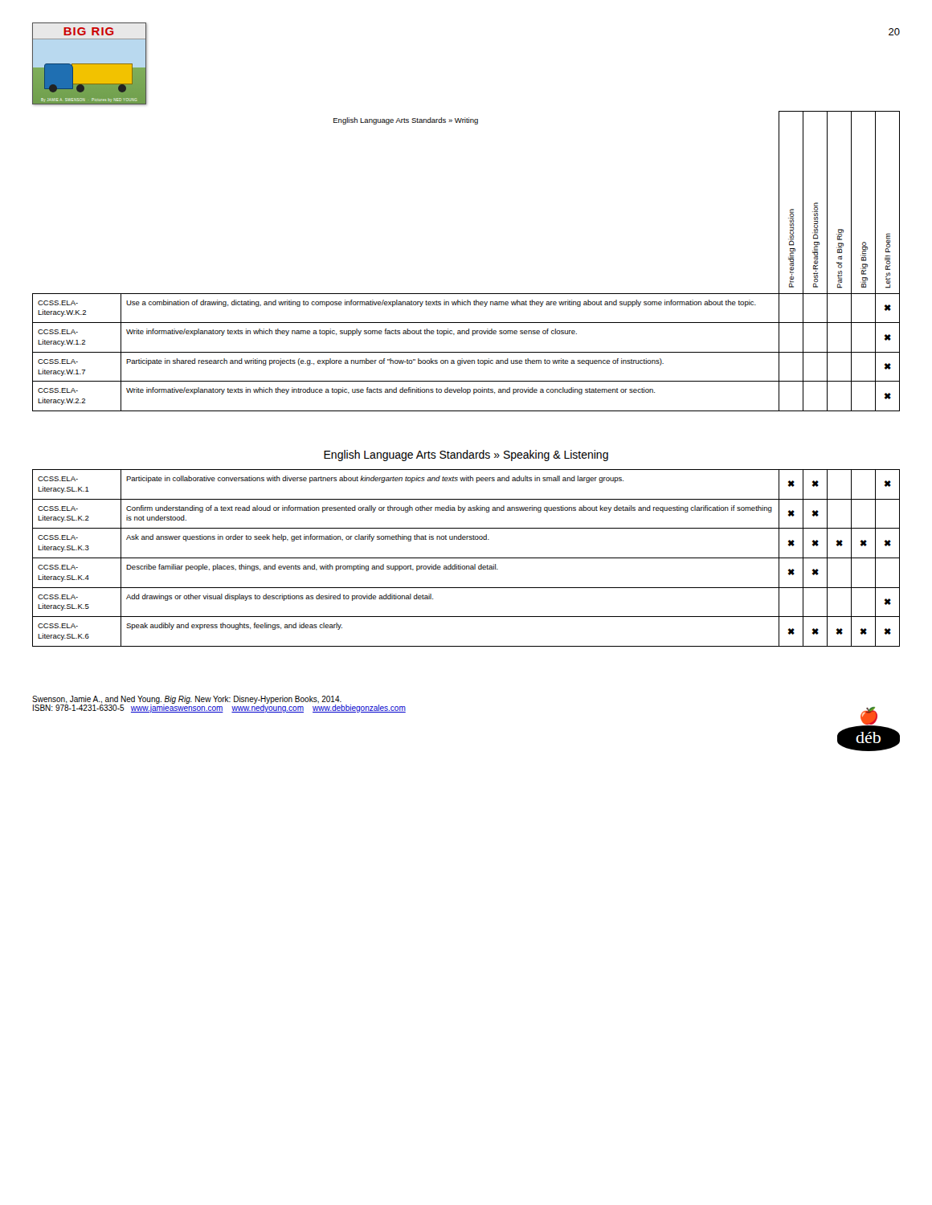BIG RIG
By JAMIE A. SWENSON · Pictures by NED YOUNG
20
| English Language Arts Standards » Writing | Pre-reading Discussion | Post-Reading Discussion | Parts of a Big Rig | Big Rig Bingo | Let’s Roll! Poem |
| CCSS.ELA-Literacy.W.K.2 | Use a combination of drawing, dictating, and writing to compose informative/explanatory texts in which they name what they are writing about and supply some information about the topic. | | | | | ✖ |
| CCSS.ELA-Literacy.W.1.2 | Write informative/explanatory texts in which they name a topic, supply some facts about the topic, and provide some sense of closure. | | | | | ✖ |
| CCSS.ELA-Literacy.W.1.7 | Participate in shared research and writing projects (e.g., explore a number of "how-to" books on a given topic and use them to write a sequence of instructions). | | | | | ✖ |
| CCSS.ELA-Literacy.W.2.2 | Write informative/explanatory texts in which they introduce a topic, use facts and definitions to develop points, and provide a concluding statement or section. | | | | | ✖ |
English Language Arts Standards » Speaking & Listening
| CCSS.ELA-Literacy.SL.K.1 | Participate in collaborative conversations with diverse partners about kindergarten topics and texts with peers and adults in small and larger groups. | ✖ | ✖ | | | ✖ |
| CCSS.ELA-Literacy.SL.K.2 | Confirm understanding of a text read aloud or information presented orally or through other media by asking and answering questions about key details and requesting clarification if something is not understood. | ✖ | ✖ | | | |
| CCSS.ELA-Literacy.SL.K.3 | Ask and answer questions in order to seek help, get information, or clarify something that is not understood. | ✖ | ✖ | ✖ | ✖ | ✖ |
| CCSS.ELA-Literacy.SL.K.4 | Describe familiar people, places, things, and events and, with prompting and support, provide additional detail. | ✖ | ✖ | | | |
| CCSS.ELA-Literacy.SL.K.5 | Add drawings or other visual displays to descriptions as desired to provide additional detail. | | | | | ✖ |
| CCSS.ELA-Literacy.SL.K.6 | Speak audibly and express thoughts, feelings, and ideas clearly. | ✖ | ✖ | ✖ | ✖ | ✖ |
Swenson, Jamie A., and Ned Young. Big Rig. New York: Disney-Hyperion Books, 2014.
ISBN: 978-1-4231-6330-5 www.jamieaswenson.com www.nedyoung.com www.debbiegonzales.com
🍎
déb